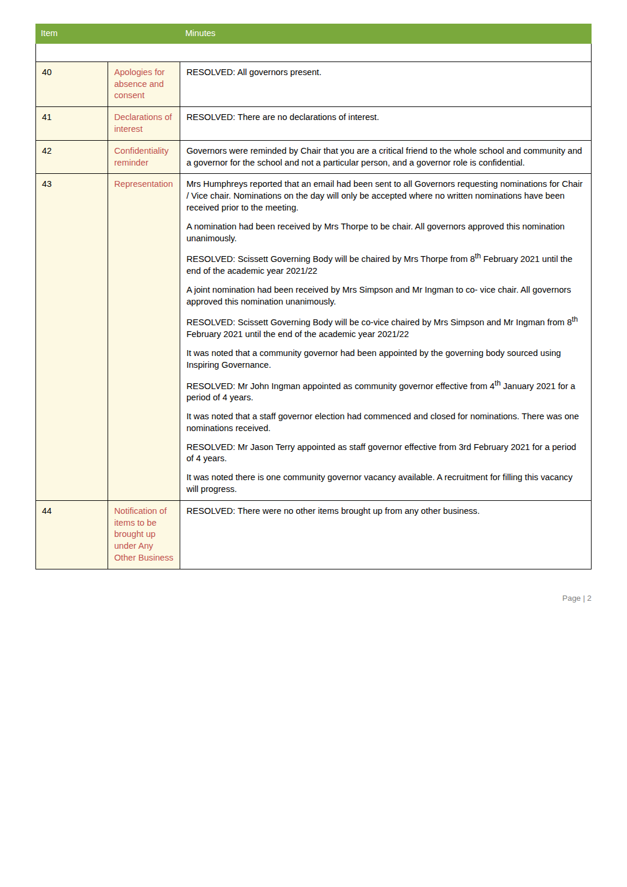| Item | Minutes |
| --- | --- |
| 40 | Apologies for absence and consent | RESOLVED: All governors present. |
| 41 | Declarations of interest | RESOLVED: There are no declarations of interest. |
| 42 | Confidentiality reminder | Governors were reminded by Chair that you are a critical friend to the whole school and community and a governor for the school and not a particular person, and a governor role is confidential. |
| 43 | Representation | Mrs Humphreys reported that an email had been sent to all Governors requesting nominations for Chair / Vice chair. Nominations on the day will only be accepted where no written nominations have been received prior to the meeting. A nomination had been received by Mrs Thorpe to be chair. All governors approved this nomination unanimously. RESOLVED: Scissett Governing Body will be chaired by Mrs Thorpe from 8 th February 2021 until the end of the academic year 2021/22 A joint nomination had been received by Mrs Simpson and Mr Ingman to co- vice chair. All governors approved this nomination unanimously. RESOLVED: Scissett Governing Body will be co-vice chaired by Mrs Simpson and Mr Ingman from 8 th February 2021 until the end of the academic year 2021/22 It was noted that a community governor had been appointed by the governing body sourced using Inspiring Governance. RESOLVED: Mr John Ingman appointed as community governor effective from 4 th January 2021 for a period of 4 years. It was noted that a staff governor election had commenced and closed for nominations. There was one nominations received. RESOLVED: Mr Jason Terry appointed as staff governor effective from 3rd February 2021 for a period of 4 years. It was noted there is one community governor vacancy available. A recruitment for filling this vacancy will progress. |
| 44 | Notification of items to be brought up under Any Other Business | RESOLVED: There were no other items brought up from any other business. |
Page | 2